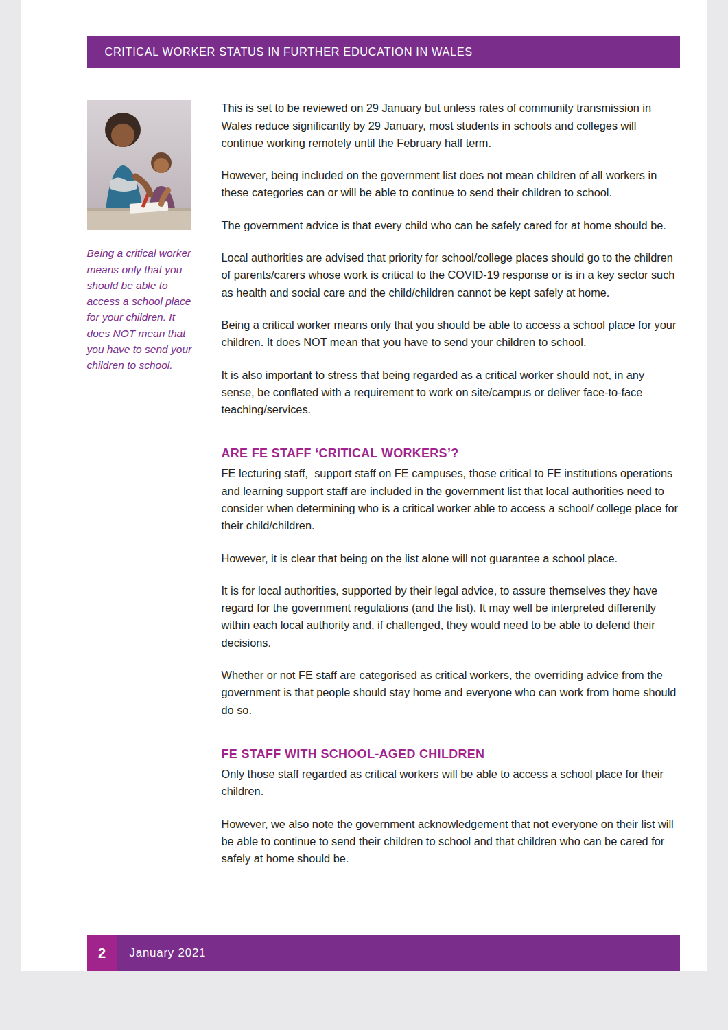Critical worker status in further education in Wales
Being a critical worker means only that you should be able to access a school place for your children. It does NOT mean that you have to send your children to school.
This is set to be reviewed on 29 January but unless rates of community transmission in Wales reduce significantly by 29 January, most students in schools and colleges will continue working remotely until the February half term.
However, being included on the government list does not mean children of all workers in these categories can or will be able to continue to send their children to school.
The government advice is that every child who can be safely cared for at home should be.
Local authorities are advised that priority for school/college places should go to the children of parents/carers whose work is critical to the COVID-19 response or is in a key sector such as health and social care and the child/children cannot be kept safely at home.
Being a critical worker means only that you should be able to access a school place for your children. It does NOT mean that you have to send your children to school.
It is also important to stress that being regarded as a critical worker should not, in any sense, be conflated with a requirement to work on site/campus or deliver face-to-face teaching/services.
Are FE staff ‘critical workers’?
FE lecturing staff, support staff on FE campuses, those critical to FE institutions operations and learning support staff are included in the government list that local authorities need to consider when determining who is a critical worker able to access a school/ college place for their child/children.
However, it is clear that being on the list alone will not guarantee a school place.
It is for local authorities, supported by their legal advice, to assure themselves they have regard for the government regulations (and the list). It may well be interpreted differently within each local authority and, if challenged, they would need to be able to defend their decisions.
Whether or not FE staff are categorised as critical workers, the overriding advice from the government is that people should stay home and everyone who can work from home should do so.
FE staff with school-aged children
Only those staff regarded as critical workers will be able to access a school place for their children.
However, we also note the government acknowledgement that not everyone on their list will be able to continue to send their children to school and that children who can be cared for safely at home should be.
2
January 2021